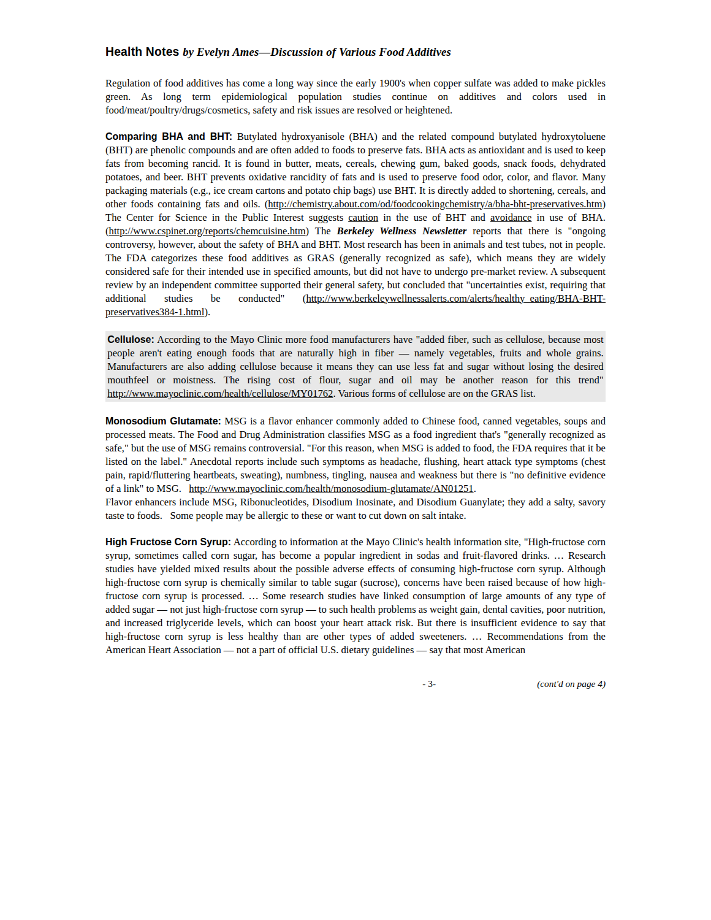Health Notes by Evelyn Ames—Discussion of Various Food Additives
Regulation of food additives has come a long way since the early 1900's when copper sulfate was added to make pickles green. As long term epidemiological population studies continue on additives and colors used in food/meat/poultry/drugs/cosmetics, safety and risk issues are resolved or heightened.
Comparing BHA and BHT: Butylated hydroxyanisole (BHA) and the related compound butylated hydroxytoluene (BHT) are phenolic compounds and are often added to foods to preserve fats. BHA acts as antioxidant and is used to keep fats from becoming rancid. It is found in butter, meats, cereals, chewing gum, baked goods, snack foods, dehydrated potatoes, and beer. BHT prevents oxidative rancidity of fats and is used to preserve food odor, color, and flavor. Many packaging materials (e.g., ice cream cartons and potato chip bags) use BHT. It is directly added to shortening, cereals, and other foods containing fats and oils. (http://chemistry.about.com/od/foodcookingchemistry/a/bha-bht-preservatives.htm) The Center for Science in the Public Interest suggests caution in the use of BHT and avoidance in use of BHA. (http://www.cspinet.org/reports/chemcuisine.htm) The Berkeley Wellness Newsletter reports that there is "ongoing controversy, however, about the safety of BHA and BHT. Most research has been in animals and test tubes, not in people. The FDA categorizes these food additives as GRAS (generally recognized as safe), which means they are widely considered safe for their intended use in specified amounts, but did not have to undergo pre-market review. A subsequent review by an independent committee supported their general safety, but concluded that "uncertainties exist, requiring that additional studies be conducted" (http://www.berkeleywellnessalerts.com/alerts/healthy_eating/BHA-BHT-preservatives384-1.html).
Cellulose: According to the Mayo Clinic more food manufacturers have "added fiber, such as cellulose, because most people aren't eating enough foods that are naturally high in fiber — namely vegetables, fruits and whole grains. Manufacturers are also adding cellulose because it means they can use less fat and sugar without losing the desired mouthfeel or moistness. The rising cost of flour, sugar and oil may be another reason for this trend" http://www.mayoclinic.com/health/cellulose/MY01762. Various forms of cellulose are on the GRAS list.
Monosodium Glutamate: MSG is a flavor enhancer commonly added to Chinese food, canned vegetables, soups and processed meats. The Food and Drug Administration classifies MSG as a food ingredient that's "generally recognized as safe," but the use of MSG remains controversial. "For this reason, when MSG is added to food, the FDA requires that it be listed on the label." Anecdotal reports include such symptoms as headache, flushing, heart attack type symptoms (chest pain, rapid/fluttering heartbeats, sweating), numbness, tingling, nausea and weakness but there is "no definitive evidence of a link" to MSG. http://www.mayoclinic.com/health/monosodium-glutamate/AN01251.
Flavor enhancers include MSG, Ribonucleotides, Disodium Inosinate, and Disodium Guanylate; they add a salty, savory taste to foods. Some people may be allergic to these or want to cut down on salt intake.
High Fructose Corn Syrup: According to information at the Mayo Clinic's health information site, "High-fructose corn syrup, sometimes called corn sugar, has become a popular ingredient in sodas and fruit-flavored drinks. … Research studies have yielded mixed results about the possible adverse effects of consuming high-fructose corn syrup. Although high-fructose corn syrup is chemically similar to table sugar (sucrose), concerns have been raised because of how high-fructose corn syrup is processed. … Some research studies have linked consumption of large amounts of any type of added sugar — not just high-fructose corn syrup — to such health problems as weight gain, dental cavities, poor nutrition, and increased triglyceride levels, which can boost your heart attack risk. But there is insufficient evidence to say that high-fructose corn syrup is less healthy than are other types of added sweeteners. … Recommendations from the American Heart Association — not a part of official U.S. dietary guidelines — say that most American
- 3- (cont'd on page 4)